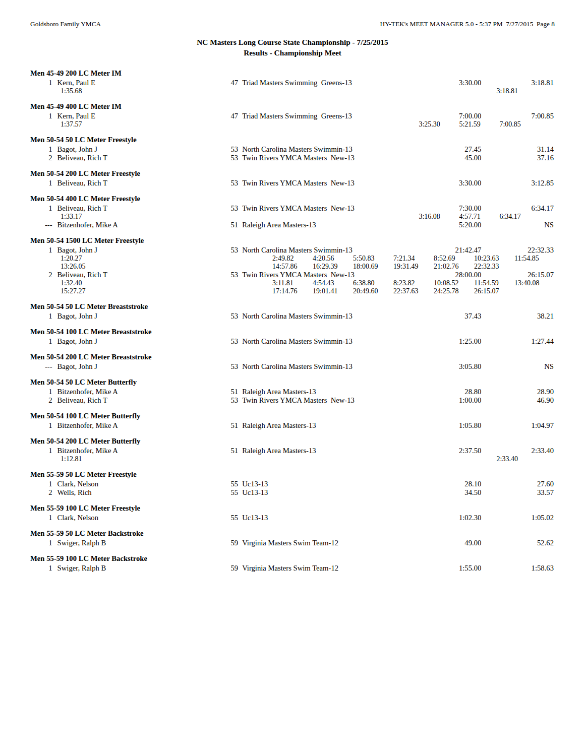Goldsboro Family YMCA
HY-TEK's MEET MANAGER 5.0 - 5:37 PM 7/27/2015 Page 8
NC Masters Long Course State Championship - 7/25/2015
Results - Championship Meet
Men 45-49 200 LC Meter IM
| 1 | Kern, Paul E | 47 | Triad Masters Swimming Greens-13 | 3:30.00 | 3:18.81 |
| 1:35.68 | 3:18.81 | |
Men 45-49 400 LC Meter IM
| 1 | Kern, Paul E | 47 | Triad Masters Swimming Greens-13 | 7:00.00 | 7:00.85 |
| 1:37.57 | 3:25.30 | 5:21.59 | 7:00.85 | |
Men 50-54 50 LC Meter Freestyle
| 1 | Bagot, John J | 53 | North Carolina Masters Swimmin-13 | 27.45 | 31.14 |
| 2 | Beliveau, Rich T | 53 | Twin Rivers YMCA Masters New-13 | 45.00 | 37.16 |
Men 50-54 200 LC Meter Freestyle
| 1 | Beliveau, Rich T | 53 | Twin Rivers YMCA Masters New-13 | 3:30.00 | 3:12.85 |
Men 50-54 400 LC Meter Freestyle
| 1 | Beliveau, Rich T | 53 | Twin Rivers YMCA Masters New-13 | 7:30.00 | 6:34.17 |
| 1:33.17 | 3:16.08 | 4:57.71 | 6:34.17 | |
| --- | Bitzenhofer, Mike A | 51 | Raleigh Area Masters-13 | 5:20.00 | NS |
Men 50-54 1500 LC Meter Freestyle
| 1 | Bagot, John J | 53 | North Carolina Masters Swimmin-13 | 21:42.47 | 22:32.33 |
| 1:20.27 | 2:49.82 | 4:20.56 | 5:50.83 | 7:21.34 | 8:52.69 | 10:23.63 | 11:54.85 |
| 13:26.05 | 14:57.86 | 16:29.39 | 18:00.69 | 19:31.49 | 21:02.76 | 22:32.33 | |
| 2 | Beliveau, Rich T | 53 | Twin Rivers YMCA Masters New-13 | 28:00.00 | 26:15.07 |
| 1:32.40 | 3:11.81 | 4:54.43 | 6:38.80 | 8:23.82 | 10:08.52 | 11:54.59 | 13:40.08 |
| 15:27.27 | 17:14.76 | 19:01.41 | 20:49.60 | 22:37.63 | 24:25.78 | 26:15.07 | |
Men 50-54 50 LC Meter Breaststroke
| 1 | Bagot, John J | 53 | North Carolina Masters Swimmin-13 | 37.43 | 38.21 |
Men 50-54 100 LC Meter Breaststroke
| 1 | Bagot, John J | 53 | North Carolina Masters Swimmin-13 | 1:25.00 | 1:27.44 |
Men 50-54 200 LC Meter Breaststroke
| --- | Bagot, John J | 53 | North Carolina Masters Swimmin-13 | 3:05.80 | NS |
Men 50-54 50 LC Meter Butterfly
| 1 | Bitzenhofer, Mike A | 51 | Raleigh Area Masters-13 | 28.80 | 28.90 |
| 2 | Beliveau, Rich T | 53 | Twin Rivers YMCA Masters New-13 | 1:00.00 | 46.90 |
Men 50-54 100 LC Meter Butterfly
| 1 | Bitzenhofer, Mike A | 51 | Raleigh Area Masters-13 | 1:05.80 | 1:04.97 |
Men 50-54 200 LC Meter Butterfly
| 1 | Bitzenhofer, Mike A | 51 | Raleigh Area Masters-13 | 2:37.50 | 2:33.40 |
| 1:12.81 | 2:33.40 | |
Men 55-59 50 LC Meter Freestyle
| 1 | Clark, Nelson | 55 | Uc13-13 | 28.10 | 27.60 |
| 2 | Wells, Rich | 55 | Uc13-13 | 34.50 | 33.57 |
Men 55-59 100 LC Meter Freestyle
| 1 | Clark, Nelson | 55 | Uc13-13 | 1:02.30 | 1:05.02 |
Men 55-59 50 LC Meter Backstroke
| 1 | Swiger, Ralph B | 59 | Virginia Masters Swim Team-12 | 49.00 | 52.62 |
Men 55-59 100 LC Meter Backstroke
| 1 | Swiger, Ralph B | 59 | Virginia Masters Swim Team-12 | 1:55.00 | 1:58.63 |